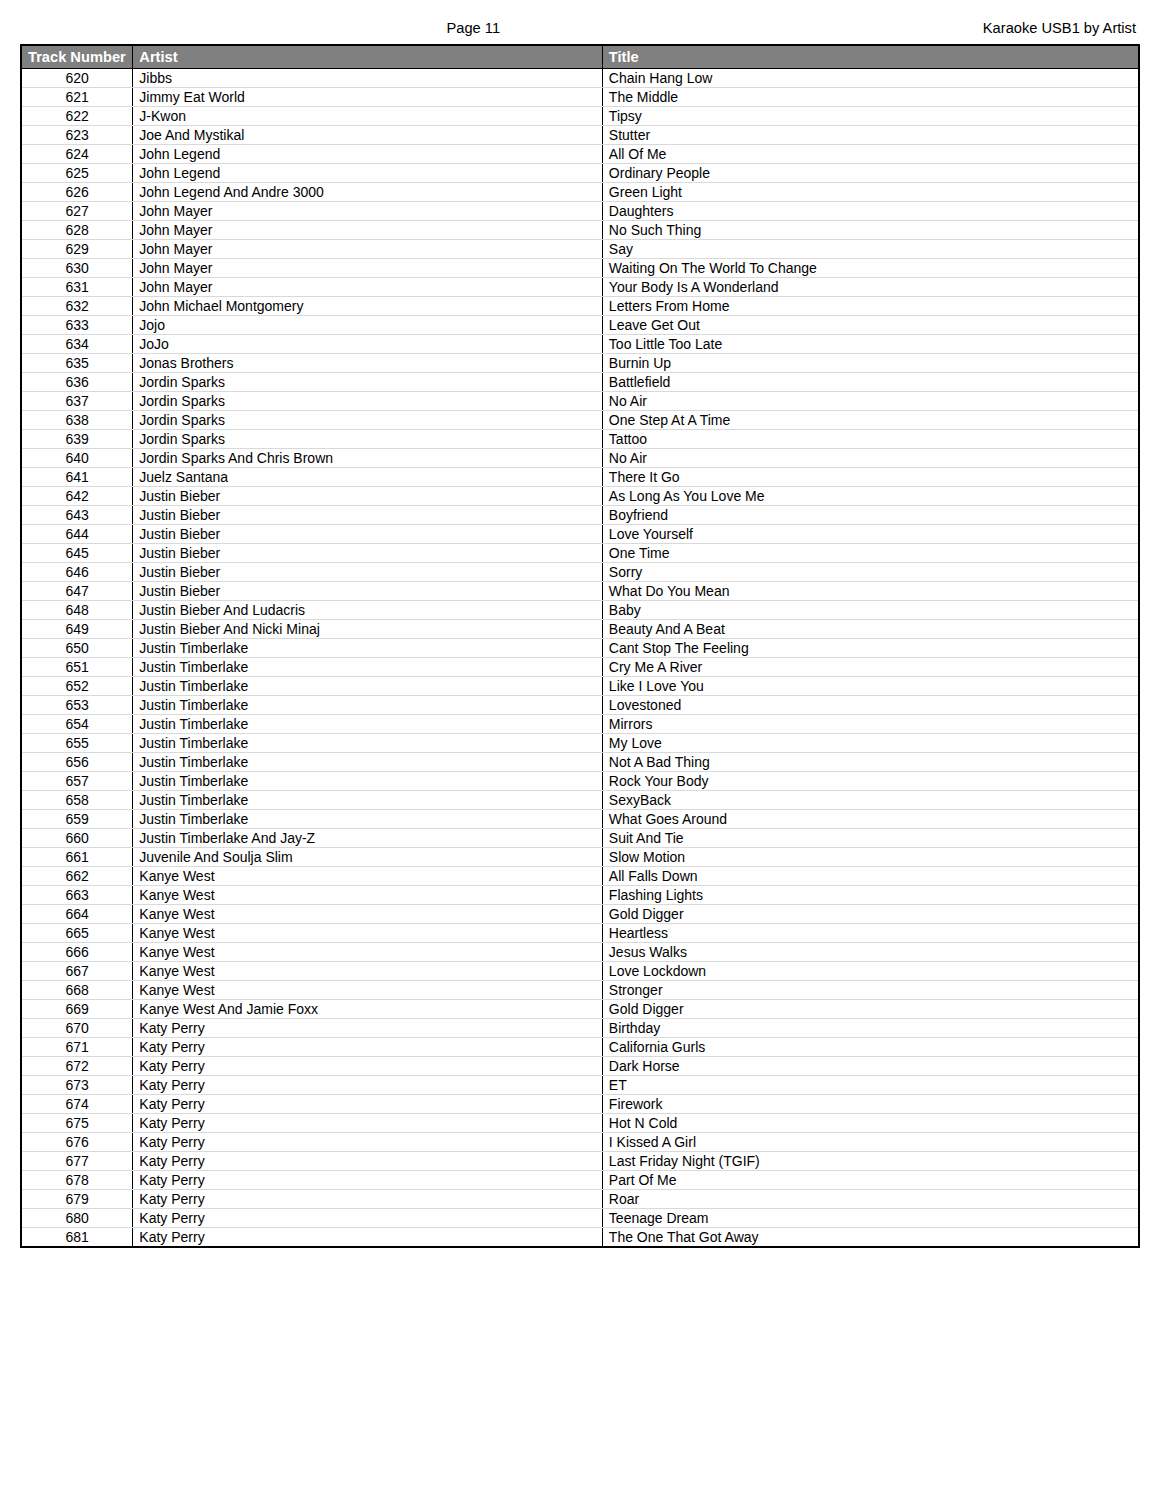Page 11 Karaoke USB1 by Artist
| Track Number | Artist | Title |
| --- | --- | --- |
| 620 | Jibbs | Chain Hang Low |
| 621 | Jimmy Eat World | The Middle |
| 622 | J-Kwon | Tipsy |
| 623 | Joe And Mystikal | Stutter |
| 624 | John Legend | All Of Me |
| 625 | John Legend | Ordinary People |
| 626 | John Legend And Andre 3000 | Green Light |
| 627 | John Mayer | Daughters |
| 628 | John Mayer | No Such Thing |
| 629 | John Mayer | Say |
| 630 | John Mayer | Waiting On The World To Change |
| 631 | John Mayer | Your Body Is A Wonderland |
| 632 | John Michael Montgomery | Letters From Home |
| 633 | Jojo | Leave Get Out |
| 634 | JoJo | Too Little Too Late |
| 635 | Jonas Brothers | Burnin Up |
| 636 | Jordin Sparks | Battlefield |
| 637 | Jordin Sparks | No Air |
| 638 | Jordin Sparks | One Step At A Time |
| 639 | Jordin Sparks | Tattoo |
| 640 | Jordin Sparks And Chris Brown | No Air |
| 641 | Juelz Santana | There It Go |
| 642 | Justin Bieber | As Long As You Love Me |
| 643 | Justin Bieber | Boyfriend |
| 644 | Justin Bieber | Love Yourself |
| 645 | Justin Bieber | One Time |
| 646 | Justin Bieber | Sorry |
| 647 | Justin Bieber | What Do You Mean |
| 648 | Justin Bieber And Ludacris | Baby |
| 649 | Justin Bieber And Nicki Minaj | Beauty And A Beat |
| 650 | Justin Timberlake | Cant Stop The Feeling |
| 651 | Justin Timberlake | Cry Me A River |
| 652 | Justin Timberlake | Like I Love You |
| 653 | Justin Timberlake | Lovestoned |
| 654 | Justin Timberlake | Mirrors |
| 655 | Justin Timberlake | My Love |
| 656 | Justin Timberlake | Not A Bad Thing |
| 657 | Justin Timberlake | Rock Your Body |
| 658 | Justin Timberlake | SexyBack |
| 659 | Justin Timberlake | What Goes Around |
| 660 | Justin Timberlake And Jay-Z | Suit And Tie |
| 661 | Juvenile And Soulja Slim | Slow Motion |
| 662 | Kanye West | All Falls Down |
| 663 | Kanye West | Flashing Lights |
| 664 | Kanye West | Gold Digger |
| 665 | Kanye West | Heartless |
| 666 | Kanye West | Jesus Walks |
| 667 | Kanye West | Love Lockdown |
| 668 | Kanye West | Stronger |
| 669 | Kanye West And Jamie Foxx | Gold Digger |
| 670 | Katy Perry | Birthday |
| 671 | Katy Perry | California Gurls |
| 672 | Katy Perry | Dark Horse |
| 673 | Katy Perry | ET |
| 674 | Katy Perry | Firework |
| 675 | Katy Perry | Hot N Cold |
| 676 | Katy Perry | I Kissed A Girl |
| 677 | Katy Perry | Last Friday Night (TGIF) |
| 678 | Katy Perry | Part Of Me |
| 679 | Katy Perry | Roar |
| 680 | Katy Perry | Teenage Dream |
| 681 | Katy Perry | The One That Got Away |